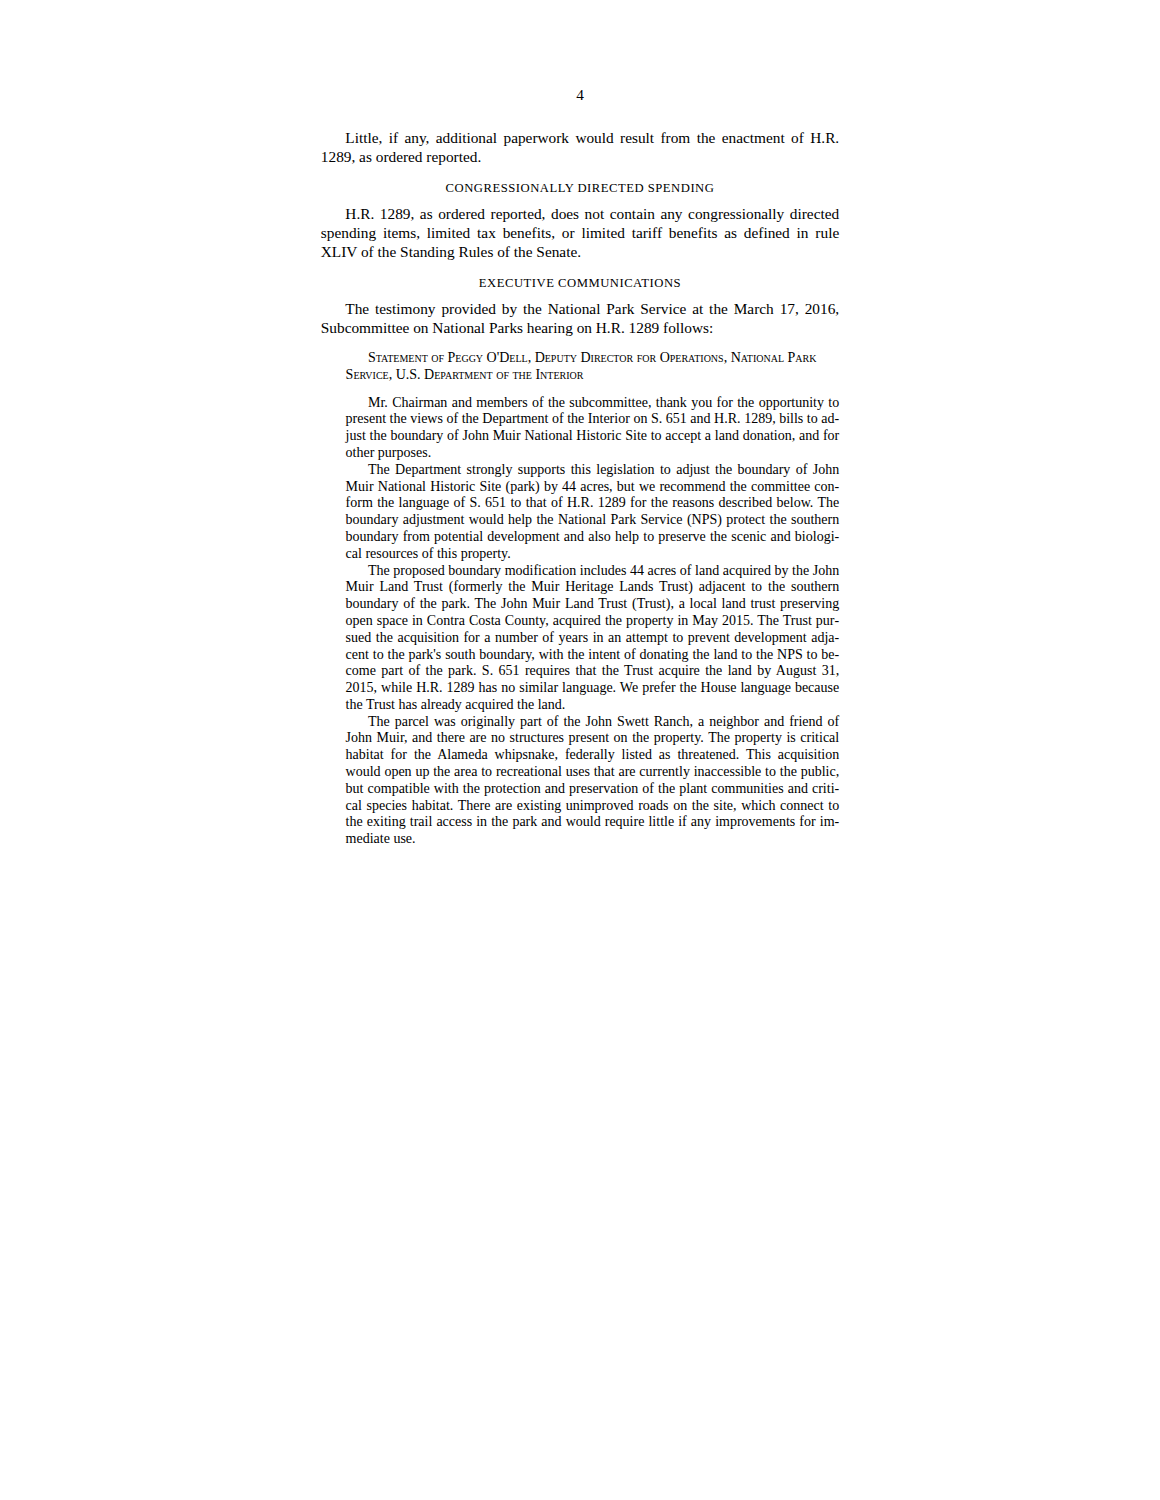4
Little, if any, additional paperwork would result from the enactment of H.R. 1289, as ordered reported.
Congressionally Directed Spending
H.R. 1289, as ordered reported, does not contain any congressionally directed spending items, limited tax benefits, or limited tariff benefits as defined in rule XLIV of the Standing Rules of the Senate.
Executive Communications
The testimony provided by the National Park Service at the March 17, 2016, Subcommittee on National Parks hearing on H.R. 1289 follows:
Statement of Peggy O'Dell, Deputy Director for Operations, National Park Service, U.S. Department of the Interior
Mr. Chairman and members of the subcommittee, thank you for the opportunity to present the views of the Department of the Interior on S. 651 and H.R. 1289, bills to adjust the boundary of John Muir National Historic Site to accept a land donation, and for other purposes.
The Department strongly supports this legislation to adjust the boundary of John Muir National Historic Site (park) by 44 acres, but we recommend the committee conform the language of S. 651 to that of H.R. 1289 for the reasons described below. The boundary adjustment would help the National Park Service (NPS) protect the southern boundary from potential development and also help to preserve the scenic and biological resources of this property.
The proposed boundary modification includes 44 acres of land acquired by the John Muir Land Trust (formerly the Muir Heritage Lands Trust) adjacent to the southern boundary of the park. The John Muir Land Trust (Trust), a local land trust preserving open space in Contra Costa County, acquired the property in May 2015. The Trust pursued the acquisition for a number of years in an attempt to prevent development adjacent to the park's south boundary, with the intent of donating the land to the NPS to become part of the park. S. 651 requires that the Trust acquire the land by August 31, 2015, while H.R. 1289 has no similar language. We prefer the House language because the Trust has already acquired the land.
The parcel was originally part of the John Swett Ranch, a neighbor and friend of John Muir, and there are no structures present on the property. The property is critical habitat for the Alameda whipsnake, federally listed as threatened. This acquisition would open up the area to recreational uses that are currently inaccessible to the public, but compatible with the protection and preservation of the plant communities and critical species habitat. There are existing unimproved roads on the site, which connect to the exiting trail access in the park and would require little if any improvements for immediate use.